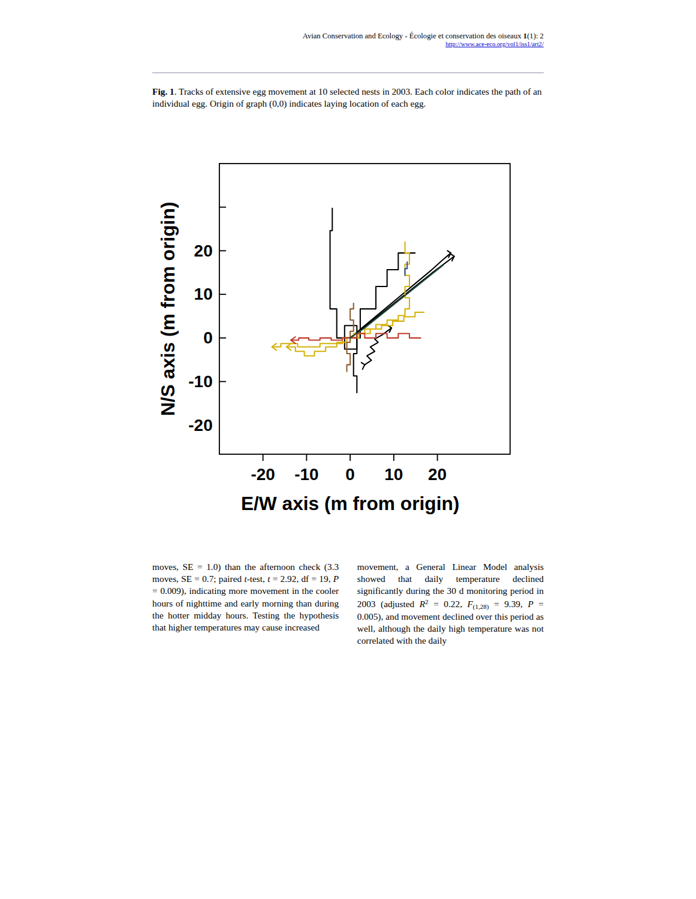Avian Conservation and Ecology - Écologie et conservation des oiseaux 1(1): 2
http://www.ace-eco.org/vol1/iss1/art2/
Fig. 1. Tracks of extensive egg movement at 10 selected nests in 2003. Each color indicates the path of an individual egg. Origin of graph (0,0) indicates laying location of each egg.
20 10 0 -10 -20 -20 -10 0 10 20 E/W axis (m from origin) N/S axis (m from origin)
moves, SE = 1.0) than the afternoon check (3.3 moves, SE = 0.7; paired t-test, t = 2.92, df = 19, P = 0.009), indicating more movement in the cooler hours of nighttime and early morning than during the hotter midday hours. Testing the hypothesis that higher temperatures may cause increased
movement, a General Linear Model analysis showed that daily temperature declined significantly during the 30 d monitoring period in 2003 (adjusted R2 = 0.22, F(1,28) = 9.39, P = 0.005), and movement declined over this period as well, although the daily high temperature was not correlated with the daily